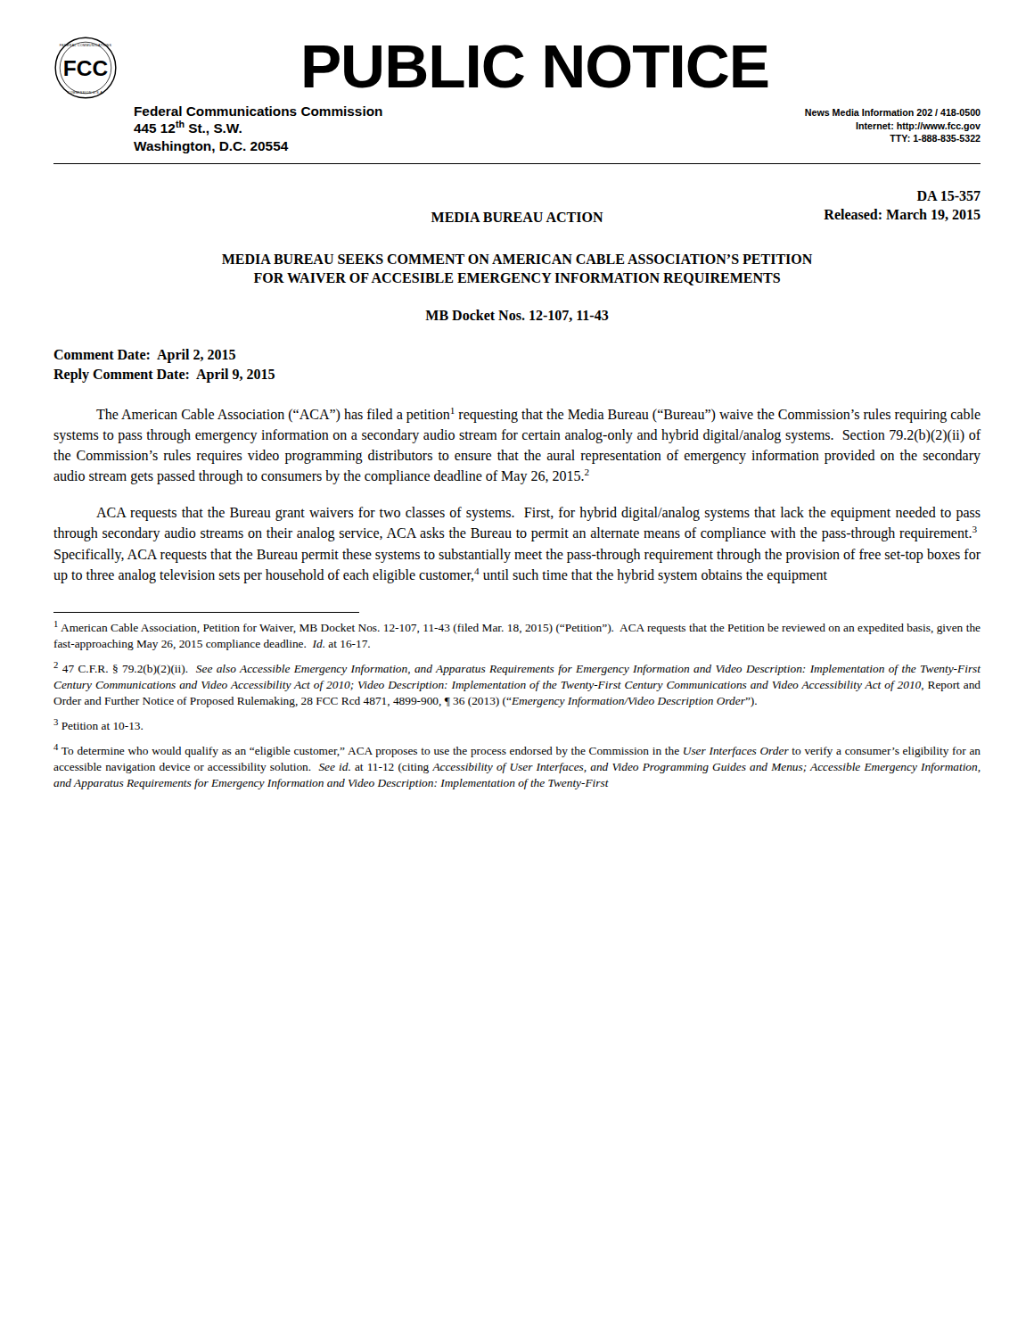FCC FEDERAL COMMUNICATIONS COMMISSION U.S.A.
PUBLIC NOTICE
Federal Communications Commission
445 12th St., S.W.
Washington, D.C. 20554
News Media Information 202 / 418-0500
Internet: http://www.fcc.gov
TTY: 1-888-835-5322
DA 15-357
Released: March 19, 2015
MEDIA BUREAU ACTION
MEDIA BUREAU SEEKS COMMENT ON AMERICAN CABLE ASSOCIATION’S PETITION
FOR WAIVER OF ACCESIBLE EMERGENCY INFORMATION REQUIREMENTS
MB Docket Nos. 12-107, 11-43
Comment Date: April 2, 2015
Reply Comment Date: April 9, 2015
The American Cable Association (“ACA”) has filed a petition1 requesting that the Media Bureau (“Bureau”) waive the Commission’s rules requiring cable systems to pass through emergency information on a secondary audio stream for certain analog-only and hybrid digital/analog systems. Section 79.2(b)(2)(ii) of the Commission’s rules requires video programming distributors to ensure that the aural representation of emergency information provided on the secondary audio stream gets passed through to consumers by the compliance deadline of May 26, 2015.2
ACA requests that the Bureau grant waivers for two classes of systems. First, for hybrid digital/analog systems that lack the equipment needed to pass through secondary audio streams on their analog service, ACA asks the Bureau to permit an alternate means of compliance with the pass-through requirement.3 Specifically, ACA requests that the Bureau permit these systems to substantially meet the pass-through requirement through the provision of free set-top boxes for up to three analog television sets per household of each eligible customer,4 until such time that the hybrid system obtains the equipment
1 American Cable Association, Petition for Waiver, MB Docket Nos. 12-107, 11-43 (filed Mar. 18, 2015) (“Petition”). ACA requests that the Petition be reviewed on an expedited basis, given the fast-approaching May 26, 2015 compliance deadline. Id. at 16-17.
2 47 C.F.R. § 79.2(b)(2)(ii). See also Accessible Emergency Information, and Apparatus Requirements for Emergency Information and Video Description: Implementation of the Twenty-First Century Communications and Video Accessibility Act of 2010; Video Description: Implementation of the Twenty-First Century Communications and Video Accessibility Act of 2010, Report and Order and Further Notice of Proposed Rulemaking, 28 FCC Rcd 4871, 4899-900, ¶ 36 (2013) (“Emergency Information/Video Description Order”).
3 Petition at 10-13.
4 To determine who would qualify as an “eligible customer,” ACA proposes to use the process endorsed by the Commission in the User Interfaces Order to verify a consumer’s eligibility for an accessible navigation device or accessibility solution. See id. at 11-12 (citing Accessibility of User Interfaces, and Video Programming Guides and Menus; Accessible Emergency Information, and Apparatus Requirements for Emergency Information and Video Description: Implementation of the Twenty-First